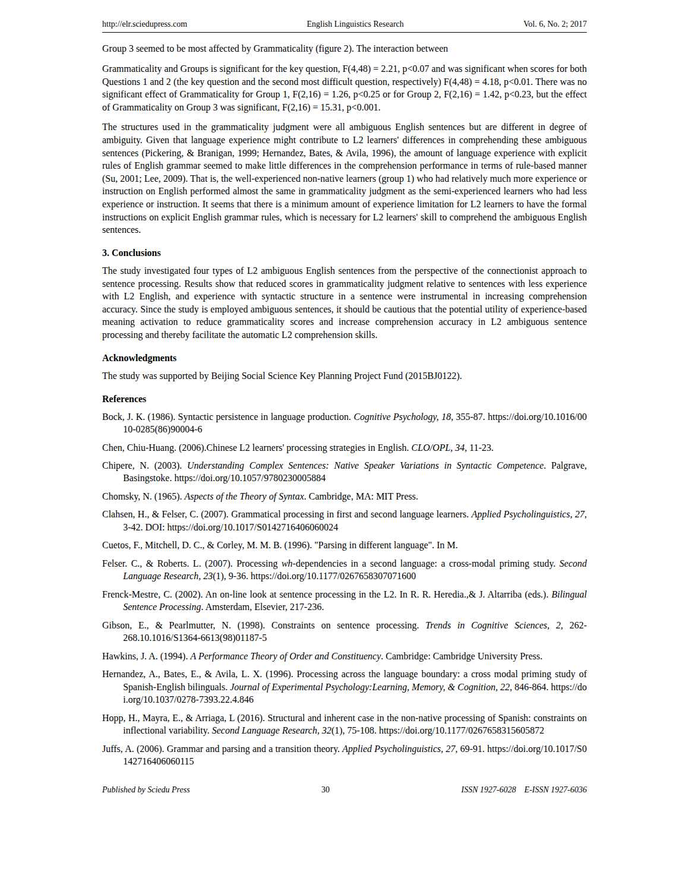http://elr.sciedupress.com
English Linguistics Research
Vol. 6, No. 2; 2017
Group 3 seemed to be most affected by Grammaticality (figure 2). The interaction between
Grammaticality and Groups is significant for the key question, F(4,48) = 2.21, p<0.07 and was significant when scores for both Questions 1 and 2 (the key question and the second most difficult question, respectively) F(4,48) = 4.18, p<0.01. There was no significant effect of Grammaticality for Group 1, F(2,16) = 1.26, p<0.25 or for Group 2, F(2,16) = 1.42, p<0.23, but the effect of Grammaticality on Group 3 was significant, F(2,16) = 15.31, p<0.001.
The structures used in the grammaticality judgment were all ambiguous English sentences but are different in degree of ambiguity. Given that language experience might contribute to L2 learners' differences in comprehending these ambiguous sentences (Pickering, & Branigan, 1999; Hernandez, Bates, & Avila, 1996), the amount of language experience with explicit rules of English grammar seemed to make little differences in the comprehension performance in terms of rule-based manner (Su, 2001; Lee, 2009). That is, the well-experienced non-native learners (group 1) who had relatively much more experience or instruction on English performed almost the same in grammaticality judgment as the semi-experienced learners who had less experience or instruction. It seems that there is a minimum amount of experience limitation for L2 learners to have the formal instructions on explicit English grammar rules, which is necessary for L2 learners' skill to comprehend the ambiguous English sentences.
3. Conclusions
The study investigated four types of L2 ambiguous English sentences from the perspective of the connectionist approach to sentence processing. Results show that reduced scores in grammaticality judgment relative to sentences with less experience with L2 English, and experience with syntactic structure in a sentence were instrumental in increasing comprehension accuracy. Since the study is employed ambiguous sentences, it should be cautious that the potential utility of experience-based meaning activation to reduce grammaticality scores and increase comprehension accuracy in L2 ambiguous sentence processing and thereby facilitate the automatic L2 comprehension skills.
Acknowledgments
The study was supported by Beijing Social Science Key Planning Project Fund (2015BJ0122).
References
Bock, J. K. (1986). Syntactic persistence in language production. Cognitive Psychology, 18, 355-87. https://doi.org/10.1016/0010-0285(86)90004-6
Chen, Chiu-Huang. (2006).Chinese L2 learners' processing strategies in English. CLO/OPL, 34, 11-23.
Chipere, N. (2003). Understanding Complex Sentences: Native Speaker Variations in Syntactic Competence. Palgrave, Basingstoke. https://doi.org/10.1057/9780230005884
Chomsky, N. (1965). Aspects of the Theory of Syntax. Cambridge, MA: MIT Press.
Clahsen, H., & Felser, C. (2007). Grammatical processing in first and second language learners. Applied Psycholinguistics, 27, 3-42. DOI: https://doi.org/10.1017/S0142716406060024
Cuetos, F., Mitchell, D. C., & Corley, M. M. B. (1996). "Parsing in different language". In M.
Felser. C., & Roberts. L. (2007). Processing wh-dependencies in a second language: a cross-modal priming study. Second Language Research, 23(1), 9-36. https://doi.org/10.1177/0267658307071600
Frenck-Mestre, C. (2002). An on-line look at sentence processing in the L2. In R. R. Heredia.,& J. Altarriba (eds.). Bilingual Sentence Processing. Amsterdam, Elsevier, 217-236.
Gibson, E., & Pearlmutter, N. (1998). Constraints on sentence processing. Trends in Cognitive Sciences, 2, 262-268.10.1016/S1364-6613(98)01187-5
Hawkins, J. A. (1994). A Performance Theory of Order and Constituency. Cambridge: Cambridge University Press.
Hernandez, A., Bates, E., & Avila, L. X. (1996). Processing across the language boundary: a cross modal priming study of Spanish-English bilinguals. Journal of Experimental Psychology:Learning, Memory, & Cognition, 22, 846-864. https://doi.org/10.1037/0278-7393.22.4.846
Hopp, H., Mayra, E., & Arriaga, L (2016). Structural and inherent case in the non-native processing of Spanish: constraints on inflectional variability. Second Language Research, 32(1), 75-108. https://doi.org/10.1177/0267658315605872
Juffs, A. (2006). Grammar and parsing and a transition theory. Applied Psycholinguistics, 27, 69-91. https://doi.org/10.1017/S0142716406060115
Published by Sciedu Press
30
ISSN 1927-6028 E-ISSN 1927-6036